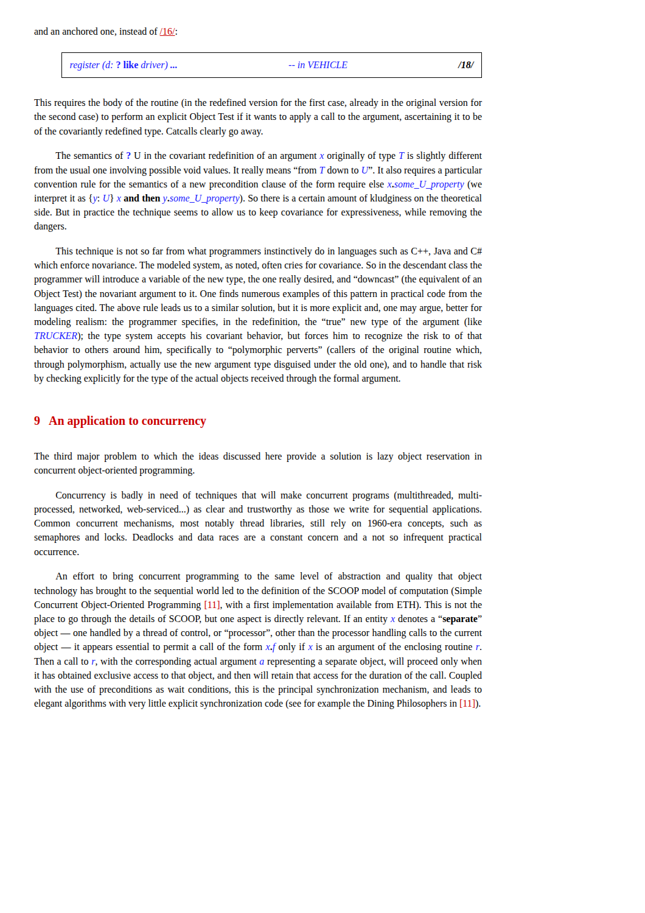and an anchored one, instead of /16/:
register (d: ? like driver) ... -- in VEHICLE /18/
This requires the body of the routine (in the redefined version for the first case, already in the original version for the second case) to perform an explicit Object Test if it wants to apply a call to the argument, ascertaining it to be of the covariantly redefined type. Catcalls clearly go away.
The semantics of ? U in the covariant redefinition of an argument x originally of type T is slightly different from the usual one involving possible void values. It really means “from T down to U”. It also requires a particular convention rule for the semantics of a new precondition clause of the form require else x. some_U_property (we interpret it as {y: U} x and then y. some_U_property). So there is a certain amount of kludginess on the theoretical side. But in practice the technique seems to allow us to keep covariance for expressiveness, while removing the dangers.
This technique is not so far from what programmers instinctively do in languages such as C++, Java and C# which enforce novariance. The modeled system, as noted, often cries for covariance. So in the descendant class the programmer will introduce a variable of the new type, the one really desired, and “downcast” (the equivalent of an Object Test) the novariant argument to it. One finds numerous examples of this pattern in practical code from the languages cited. The above rule leads us to a similar solution, but it is more explicit and, one may argue, better for modeling realism: the programmer specifies, in the redefinition, the “true” new type of the argument (like TRUCKER); the type system accepts his covariant behavior, but forces him to recognize the risk to of that behavior to others around him, specifically to “polymorphic perverts” (callers of the original routine which, through polymorphism, actually use the new argument type disguised under the old one), and to handle that risk by checking explicitly for the type of the actual objects received through the formal argument.
9 An application to concurrency
The third major problem to which the ideas discussed here provide a solution is lazy object reservation in concurrent object-oriented programming.
Concurrency is badly in need of techniques that will make concurrent programs (multithreaded, multi-processed, networked, web-serviced...) as clear and trustworthy as those we write for sequential applications. Common concurrent mechanisms, most notably thread libraries, still rely on 1960-era concepts, such as semaphores and locks. Deadlocks and data races are a constant concern and a not so infrequent practical occurrence.
An effort to bring concurrent programming to the same level of abstraction and quality that object technology has brought to the sequential world led to the definition of the SCOOP model of computation (Simple Concurrent Object-Oriented Programming [11], with a first implementation available from ETH). This is not the place to go through the details of SCOOP, but one aspect is directly relevant. If an entity x denotes a “separate” object — one handled by a thread of control, or “processor”, other than the processor handling calls to the current object — it appears essential to permit a call of the form x. f only if x is an argument of the enclosing routine r. Then a call to r, with the corresponding actual argument a representing a separate object, will proceed only when it has obtained exclusive access to that object, and then will retain that access for the duration of the call. Coupled with the use of preconditions as wait conditions, this is the principal synchronization mechanism, and leads to elegant algorithms with very little explicit synchronization code (see for example the Dining Philosophers in [11]).